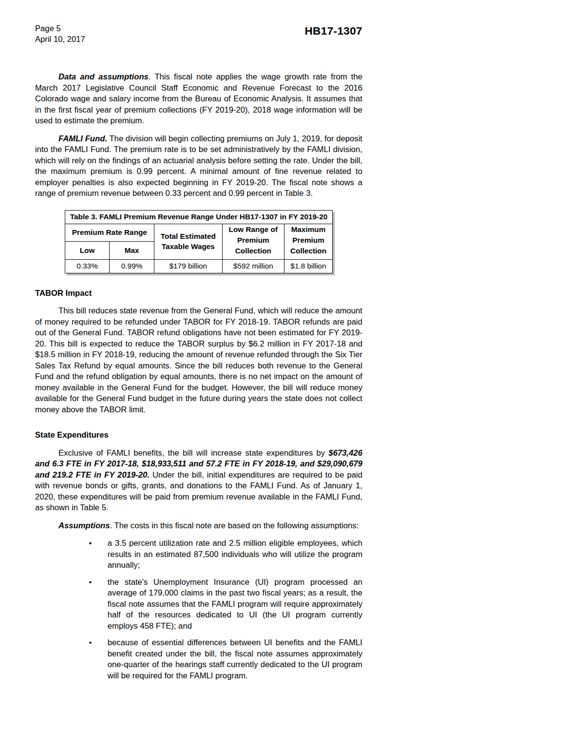Page 5
April 10, 2017
HB17-1307
Data and assumptions. This fiscal note applies the wage growth rate from the March 2017 Legislative Council Staff Economic and Revenue Forecast to the 2016 Colorado wage and salary income from the Bureau of Economic Analysis. It assumes that in the first fiscal year of premium collections (FY 2019-20), 2018 wage information will be used to estimate the premium.
FAMLI Fund. The division will begin collecting premiums on July 1, 2019, for deposit into the FAMLI Fund. The premium rate is to be set administratively by the FAMLI division, which will rely on the findings of an actuarial analysis before setting the rate. Under the bill, the maximum premium is 0.99 percent. A minimal amount of fine revenue related to employer penalties is also expected beginning in FY 2019-20. The fiscal note shows a range of premium revenue between 0.33 percent and 0.99 percent in Table 3.
| Table 3. FAMLI Premium Revenue Range Under HB17-1307 in FY 2019-20 |
| --- |
| Premium Rate Range | Total Estimated Taxable Wages | Low Range of Premium Collection | Maximum Premium Collection |
| Low | Max |
| 0.33% | 0.99% | $179 billion | $592 million | $1.8 billion |
TABOR Impact
This bill reduces state revenue from the General Fund, which will reduce the amount of money required to be refunded under TABOR for FY 2018-19. TABOR refunds are paid out of the General Fund. TABOR refund obligations have not been estimated for FY 2019-20. This bill is expected to reduce the TABOR surplus by $6.2 million in FY 2017-18 and $18.5 million in FY 2018-19, reducing the amount of revenue refunded through the Six Tier Sales Tax Refund by equal amounts. Since the bill reduces both revenue to the General Fund and the refund obligation by equal amounts, there is no net impact on the amount of money available in the General Fund for the budget. However, the bill will reduce money available for the General Fund budget in the future during years the state does not collect money above the TABOR limit.
State Expenditures
Exclusive of FAMLI benefits, the bill will increase state expenditures by $673,426 and 6.3 FTE in FY 2017-18, $18,933,511 and 57.2 FTE in FY 2018-19, and $29,090,679 and 219.2 FTE in FY 2019-20. Under the bill, initial expenditures are required to be paid with revenue bonds or gifts, grants, and donations to the FAMLI Fund. As of January 1, 2020, these expenditures will be paid from premium revenue available in the FAMLI Fund, as shown in Table 5.
Assumptions. The costs in this fiscal note are based on the following assumptions:
a 3.5 percent utilization rate and 2.5 million eligible employees, which results in an estimated 87,500 individuals who will utilize the program annually;
the state's Unemployment Insurance (UI) program processed an average of 179,000 claims in the past two fiscal years; as a result, the fiscal note assumes that the FAMLI program will require approximately half of the resources dedicated to UI (the UI program currently employs 458 FTE); and
because of essential differences between UI benefits and the FAMLI benefit created under the bill, the fiscal note assumes approximately one-quarter of the hearings staff currently dedicated to the UI program will be required for the FAMLI program.